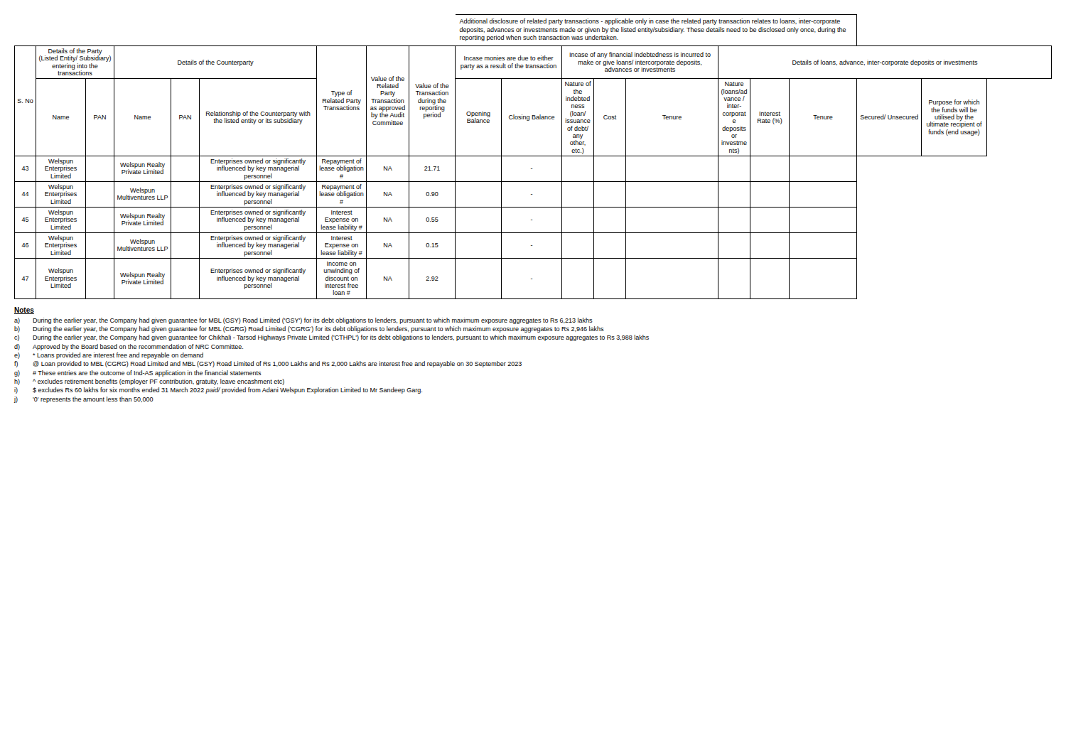| | Additional disclosure of related party transactions - applicable only in case the related party transaction relates to loans, inter-corporate deposits, advances or investments made or given by the listed entity/subsidiary. These details need to be disclosed only once, during the reporting period when such transaction was undertaken. |
| S. No | Details of the Party (Listed Entity/ Subsidiary) entering into the transactions | Details of the Counterparty | Type of Related Party Transactions | Value of the Related Party Transaction as approved by the Audit Committee | Value of the Transaction during the reporting period | Incase monies are due to either party as a result of the transaction | Incase of any financial indebtedness is incurred to make or give loans/ intercorporate deposits, advances or investments | Details of loans, advance, inter-corporate deposits or investments |
| Name | PAN | Name | PAN | Relationship of the Counterparty with the listed entity or its subsidiary | Opening Balance | Closing Balance | Nature of the indebtedness (loan/ issuance of debt/ any other, etc.) | Cost | Tenure | Nature (loans/advance / inter-corporate deposits or investments) | Interest Rate (%) | Tenure | Secured/ Unsecured | Purpose for which the funds will be utilised by the ultimate recipient of funds (end usage) |
| 43 | Welspun Enterprises Limited | | Welspun Realty Private Limited | | Enterprises owned or significantly influenced by key managerial personnel | Repayment of lease obligation # | NA | 21.71 | | - | | | | | | |
| 44 | Welspun Enterprises Limited | | Welspun Multiventures LLP | | Enterprises owned or significantly influenced by key managerial personnel | Repayment of lease obligation # | NA | 0.90 | | - | | | | | | |
| 45 | Welspun Enterprises Limited | | Welspun Realty Private Limited | | Enterprises owned or significantly influenced by key managerial personnel | Interest Expense on lease liability # | NA | 0.55 | | - | | | | | | |
| 46 | Welspun Enterprises Limited | | Welspun Multiventures LLP | | Enterprises owned or significantly influenced by key managerial personnel | Interest Expense on lease liability # | NA | 0.15 | | - | | | | | | |
| 47 | Welspun Enterprises Limited | | Welspun Realty Private Limited | | Enterprises owned or significantly influenced by key managerial personnel | Income on unwinding of discount on interest free loan # | NA | 2.92 | | - | | | | | | |
Notes
| a) | During the earlier year, the Company had given guarantee for MBL (GSY) Road Limited ('GSY') for its debt obligations to lenders, pursuant to which maximum exposure aggregates to Rs 6,213 lakhs |
| b) | During the earlier year, the Company had given guarantee for MBL (CGRG) Road Limited ('CGRG') for its debt obligations to lenders, pursuant to which maximum exposure aggregates to Rs 2,946 lakhs |
| c) | During the earlier year, the Company had given guarantee for Chikhali - Tarsod Highways Private Limited ('CTHPL') for its debt obligations to lenders, pursuant to which maximum exposure aggregates to Rs 3,988 lakhs |
| d) | Approved by the Board based on the recommendation of NRC Committee. |
| e) | * Loans provided are interest free and repayable on demand |
| f) | @ Loan provided to MBL (CGRG) Road Limited and MBL (GSY) Road Limited of Rs 1,000 Lakhs and Rs 2,000 Lakhs are interest free and repayable on 30 September 2023 |
| g) | # These entries are the outcome of Ind-AS application in the financial statements |
| h) | ^ excludes retirement benefits (employer PF contribution, gratuity, leave encashment etc) |
| i) | $ excludes Rs 60 lakhs for six months ended 31 March 2022 paid/ provided from Adani Welspun Exploration Limited to Mr Sandeep Garg. |
| j) | '0' represents the amount less than 50,000 |